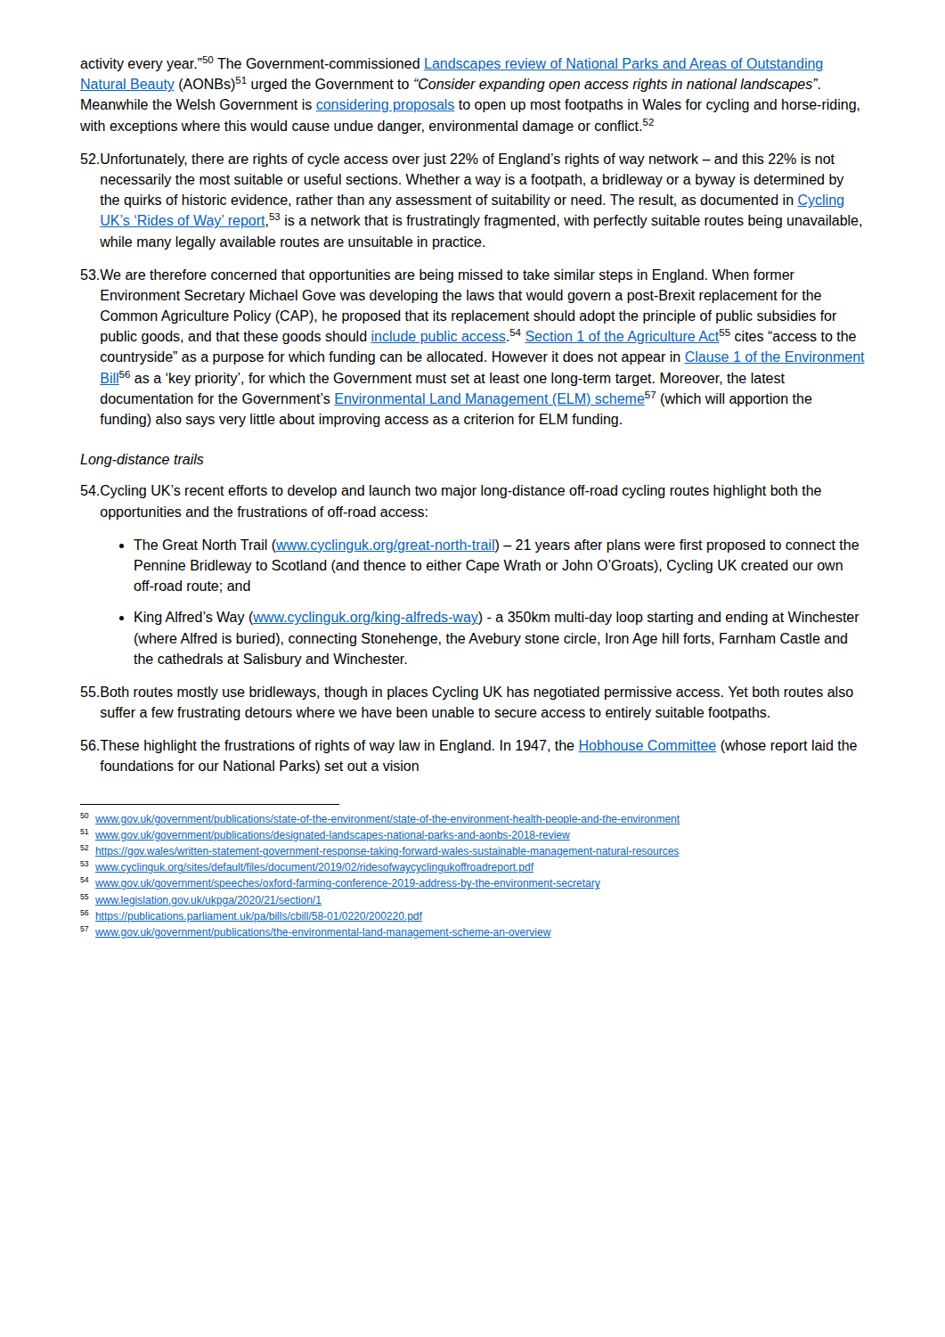activity every year.”50 The Government-commissioned Landscapes review of National Parks and Areas of Outstanding Natural Beauty (AONBs)51 urged the Government to “Consider expanding open access rights in national landscapes”. Meanwhile the Welsh Government is considering proposals to open up most footpaths in Wales for cycling and horse-riding, with exceptions where this would cause undue danger, environmental damage or conflict.52
52.
Unfortunately, there are rights of cycle access over just 22% of England’s rights of way network – and this 22% is not necessarily the most suitable or useful sections. Whether a way is a footpath, a bridleway or a byway is determined by the quirks of historic evidence, rather than any assessment of suitability or need. The result, as documented in Cycling UK’s ‘Rides of Way’ report,53 is a network that is frustratingly fragmented, with perfectly suitable routes being unavailable, while many legally available routes are unsuitable in practice.
53.
We are therefore concerned that opportunities are being missed to take similar steps in England. When former Environment Secretary Michael Gove was developing the laws that would govern a post-Brexit replacement for the Common Agriculture Policy (CAP), he proposed that its replacement should adopt the principle of public subsidies for public goods, and that these goods should include public access.54 Section 1 of the Agriculture Act55 cites “access to the countryside” as a purpose for which funding can be allocated. However it does not appear in Clause 1 of the Environment Bill56 as a ‘key priority’, for which the Government must set at least one long-term target. Moreover, the latest documentation for the Government’s Environmental Land Management (ELM) scheme57 (which will apportion the funding) also says very little about improving access as a criterion for ELM funding.
Long-distance trails
54.
Cycling UK’s recent efforts to develop and launch two major long-distance off-road cycling routes highlight both the opportunities and the frustrations of off-road access:
The Great North Trail (www.cyclinguk.org/great-north-trail) – 21 years after plans were first proposed to connect the Pennine Bridleway to Scotland (and thence to either Cape Wrath or John O’Groats), Cycling UK created our own off-road route; and
King Alfred’s Way (www.cyclinguk.org/king-alfreds-way) - a 350km multi-day loop starting and ending at Winchester (where Alfred is buried), connecting Stonehenge, the Avebury stone circle, Iron Age hill forts, Farnham Castle and the cathedrals at Salisbury and Winchester.
55.
Both routes mostly use bridleways, though in places Cycling UK has negotiated permissive access. Yet both routes also suffer a few frustrating detours where we have been unable to secure access to entirely suitable footpaths.
56.
These highlight the frustrations of rights of way law in England. In 1947, the Hobhouse Committee (whose report laid the foundations for our National Parks) set out a vision
50 www.gov.uk/government/publications/state-of-the-environment/state-of-the-environment-health-people-and-the-environment
51 www.gov.uk/government/publications/designated-landscapes-national-parks-and-aonbs-2018-review
52 https://gov.wales/written-statement-government-response-taking-forward-wales-sustainable-management-natural-resources
53 www.cyclinguk.org/sites/default/files/document/2019/02/ridesofwaycyclingukoffroadreport.pdf
54 www.gov.uk/government/speeches/oxford-farming-conference-2019-address-by-the-environment-secretary
55 www.legislation.gov.uk/ukpga/2020/21/section/1
56 https://publications.parliament.uk/pa/bills/cbill/58-01/0220/200220.pdf
57 www.gov.uk/government/publications/the-environmental-land-management-scheme-an-overview